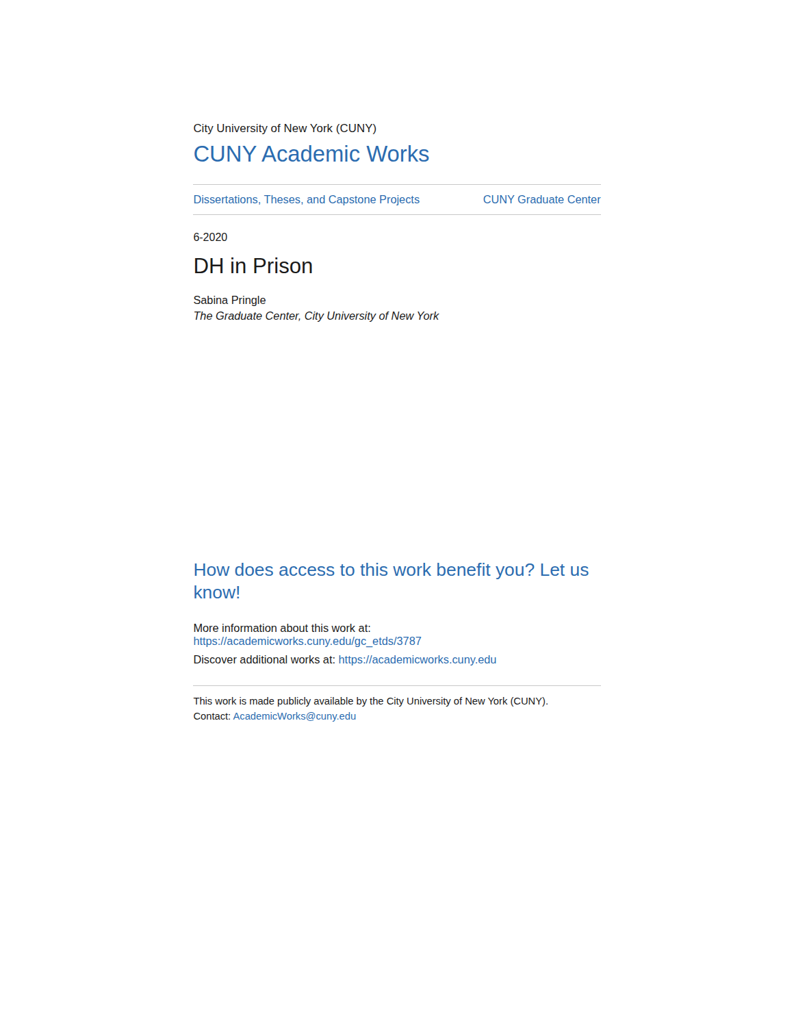City University of New York (CUNY)
CUNY Academic Works
Dissertations, Theses, and Capstone Projects CUNY Graduate Center
6-2020
DH in Prison
Sabina Pringle
The Graduate Center, City University of New York
How does access to this work benefit you? Let us know!
More information about this work at: https://academicworks.cuny.edu/gc_etds/3787
Discover additional works at: https://academicworks.cuny.edu
This work is made publicly available by the City University of New York (CUNY).
Contact: AcademicWorks@cuny.edu